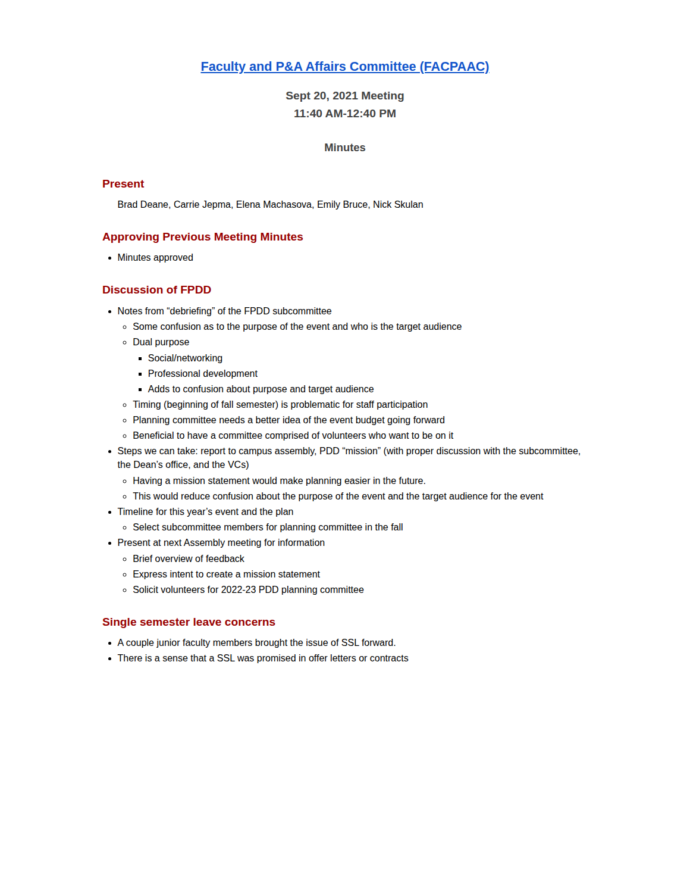Faculty and P&A Affairs Committee (FACPAAC)
Sept 20, 2021 Meeting
11:40 AM-12:40 PM
Minutes
Present
Brad Deane, Carrie Jepma, Elena Machasova, Emily Bruce, Nick Skulan
Approving Previous Meeting Minutes
Minutes approved
Discussion of FPDD
Notes from “debriefing” of the FPDD subcommittee
Some confusion as to the purpose of the event and who is the target audience
Dual purpose
Social/networking
Professional development
Adds to confusion about purpose and target audience
Timing (beginning of fall semester) is problematic for staff participation
Planning committee needs a better idea of the event budget going forward
Beneficial to have a committee comprised of volunteers who want to be on it
Steps we can take: report to campus assembly, PDD “mission” (with proper discussion with the subcommittee, the Dean’s office, and the VCs)
Having a mission statement would make planning easier in the future.
This would reduce confusion about the purpose of the event and the target audience for the event
Timeline for this year’s event and the plan
Select subcommittee members for planning committee in the fall
Present at next Assembly meeting for information
Brief overview of feedback
Express intent to create a mission statement
Solicit volunteers for 2022-23 PDD planning committee
Single semester leave concerns
A couple junior faculty members brought the issue of SSL forward.
There is a sense that a SSL was promised in offer letters or contracts